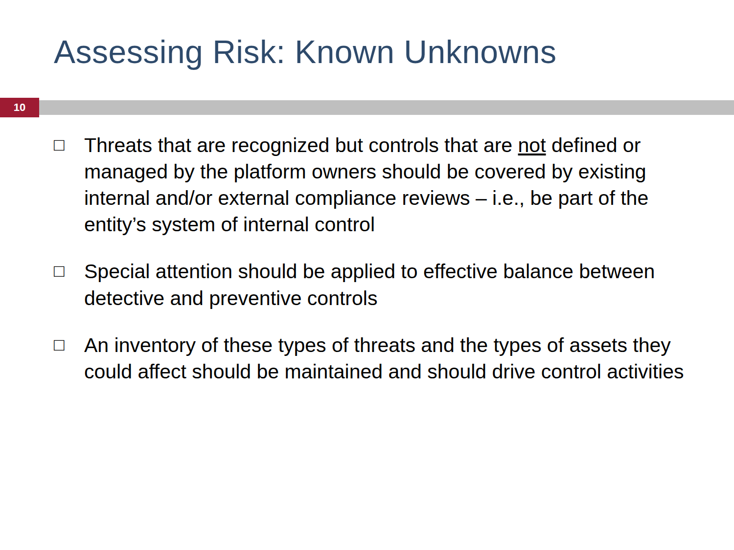Assessing Risk: Known Unknowns
10
Threats that are recognized but controls that are not defined or managed by the platform owners should be covered by existing internal and/or external compliance reviews – i.e., be part of the entity’s system of internal control
Special attention should be applied to effective balance between detective and preventive controls
An inventory of these types of threats and the types of assets they could affect should be maintained and should drive control activities